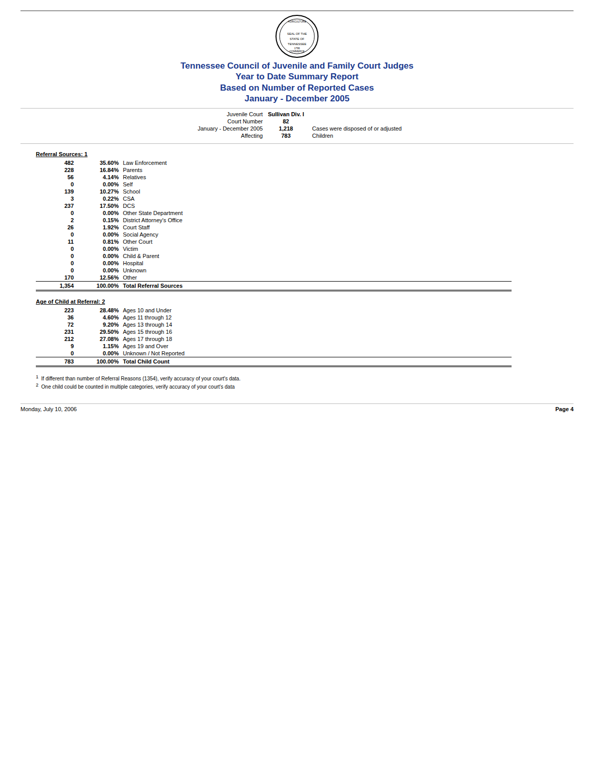AGRICULTURE COMMERCE SEAL OF THE STATE OF TENNESSEE 1796
Tennessee Council of Juvenile and Family Court Judges
Year to Date Summary Report
Based on Number of Reported Cases
January - December 2005
| Juvenile Court | Sullivan Div. I | |
| Court Number | 82 | |
| January - December 2005 | 1,218 | Cases were disposed of or adjusted |
| Affecting | 783 | Children |
Referral Sources: 1
| 482 | 35.60% | Law Enforcement |
| 228 | 16.84% | Parents |
| 56 | 4.14% | Relatives |
| 0 | 0.00% | Self |
| 139 | 10.27% | School |
| 3 | 0.22% | CSA |
| 237 | 17.50% | DCS |
| 0 | 0.00% | Other State Department |
| 2 | 0.15% | District Attorney's Office |
| 26 | 1.92% | Court Staff |
| 0 | 0.00% | Social Agency |
| 11 | 0.81% | Other Court |
| 0 | 0.00% | Victim |
| 0 | 0.00% | Child & Parent |
| 0 | 0.00% | Hospital |
| 0 | 0.00% | Unknown |
| 170 | 12.56% | Other |
| 1,354 | 100.00% | Total Referral Sources |
Age of Child at Referral: 2
| 223 | 28.48% | Ages 10 and Under |
| 36 | 4.60% | Ages 11 through 12 |
| 72 | 9.20% | Ages 13 through 14 |
| 231 | 29.50% | Ages 15 through 16 |
| 212 | 27.08% | Ages 17 through 18 |
| 9 | 1.15% | Ages 19 and Over |
| 0 | 0.00% | Unknown / Not Reported |
| 783 | 100.00% | Total Child Count |
1 If different than number of Referral Reasons (1354), verify accuracy of your court's data.
2 One child could be counted in multiple categories, verify accuracy of your court's data
Monday, July 10, 2006
Page 4